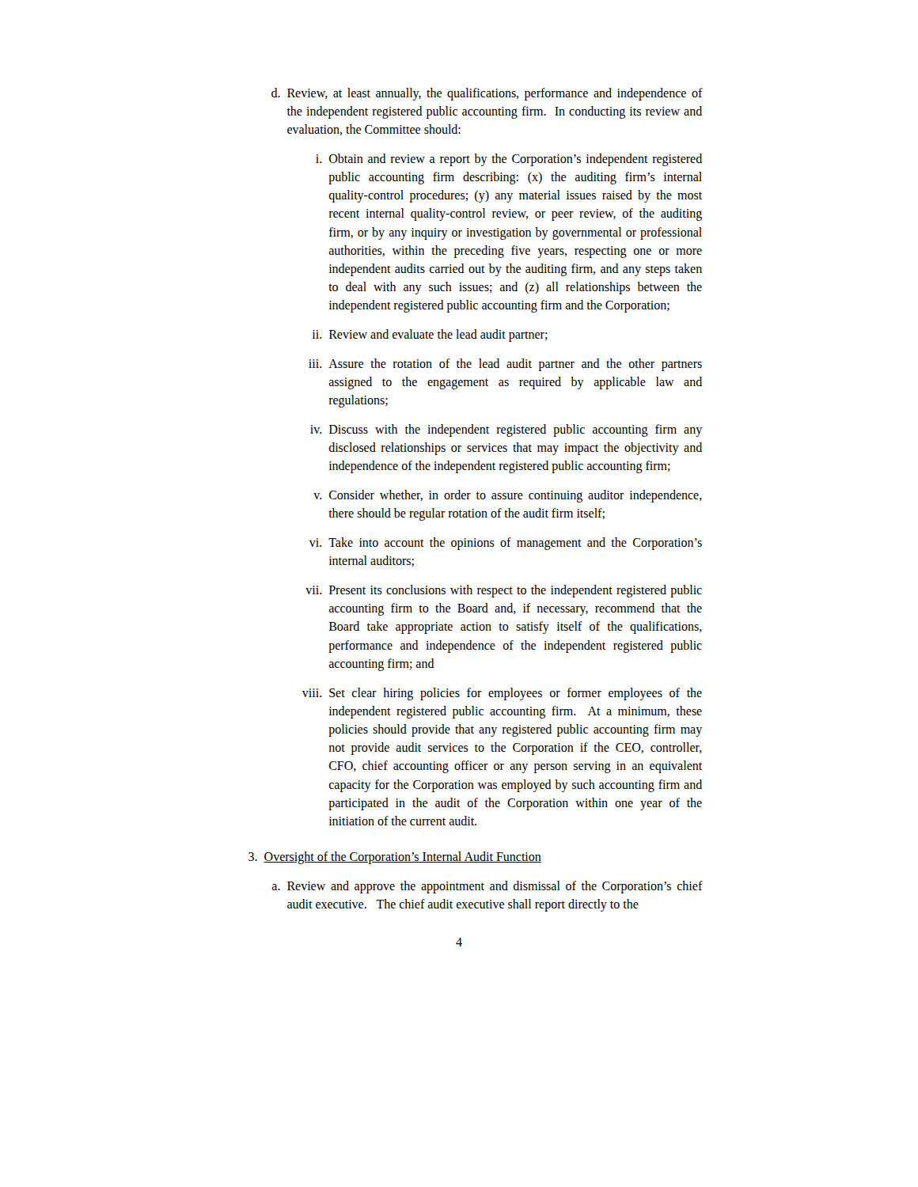d.
Review, at least annually, the qualifications, performance and independence of the independent registered public accounting firm. In conducting its review and evaluation, the Committee should:
i.
Obtain and review a report by the Corporation’s independent registered public accounting firm describing: (x) the auditing firm’s internal quality-control procedures; (y) any material issues raised by the most recent internal quality-control review, or peer review, of the auditing firm, or by any inquiry or investigation by governmental or professional authorities, within the preceding five years, respecting one or more independent audits carried out by the auditing firm, and any steps taken to deal with any such issues; and (z) all relationships between the independent registered public accounting firm and the Corporation;
ii.
Review and evaluate the lead audit partner;
iii.
Assure the rotation of the lead audit partner and the other partners assigned to the engagement as required by applicable law and regulations;
iv.
Discuss with the independent registered public accounting firm any disclosed relationships or services that may impact the objectivity and independence of the independent registered public accounting firm;
v.
Consider whether, in order to assure continuing auditor independence, there should be regular rotation of the audit firm itself;
vi.
Take into account the opinions of management and the Corporation’s internal auditors;
vii.
Present its conclusions with respect to the independent registered public accounting firm to the Board and, if necessary, recommend that the Board take appropriate action to satisfy itself of the qualifications, performance and independence of the independent registered public accounting firm; and
viii.
Set clear hiring policies for employees or former employees of the independent registered public accounting firm. At a minimum, these policies should provide that any registered public accounting firm may not provide audit services to the Corporation if the CEO, controller, CFO, chief accounting officer or any person serving in an equivalent capacity for the Corporation was employed by such accounting firm and participated in the audit of the Corporation within one year of the initiation of the current audit.
3.
Oversight of the Corporation’s Internal Audit Function
a.
Review and approve the appointment and dismissal of the Corporation’s chief audit executive. The chief audit executive shall report directly to the
4